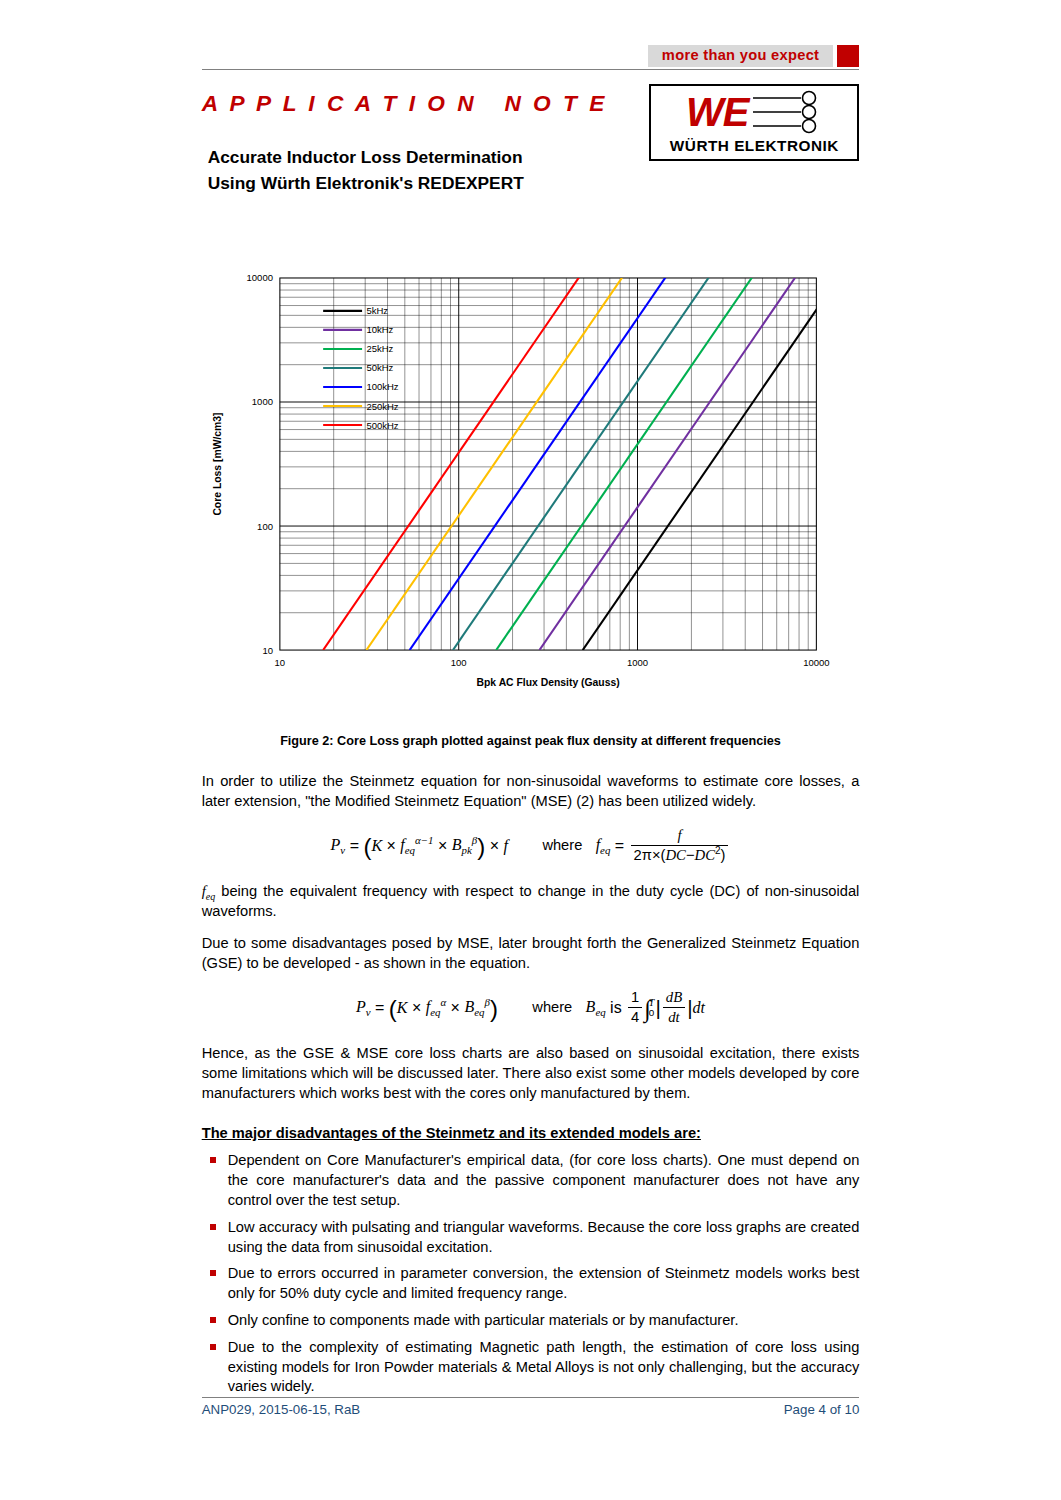more than you expect
A P P L I C A T I O N N O T E
Accurate Inductor Loss Determination
Using Würth Elektronik's REDEXPERT
WE
WÜRTH ELEKTRONIK
Core Loss [mW/cm3] 10 100 1000 10000 10 100 1000 10000 Bpk AC Flux Density (Gauss) 5kHz 10kHz 25kHz 50kHz 100kHz 250kHz 500kHz
Figure 2: Core Loss graph plotted against peak flux density at different frequencies
In order to utilize the Steinmetz equation for non-sinusoidal waveforms to estimate core losses, a later extension, "the Modified Steinmetz Equation" (MSE) (2) has been utilized widely.
Pv = (K × feqα−1 × Bpkβ) × f where feq = f 2π×(DC−DC2)
feq being the equivalent frequency with respect to change in the duty cycle (DC) of non-sinusoidal waveforms.
Due to some disadvantages posed by MSE, later brought forth the Generalized Steinmetz Equation (GSE) to be developed - as shown in the equation.
Pv = (K × feqα × Beqβ) where Beq is 14∫T 0|dB dt|dt
Hence, as the GSE & MSE core loss charts are also based on sinusoidal excitation, there exists some limitations which will be discussed later. There also exist some other models developed by core manufacturers which works best with the cores only manufactured by them.
The major disadvantages of the Steinmetz and its extended models are:
Dependent on Core Manufacturer's empirical data, (for core loss charts). One must depend on the core manufacturer's data and the passive component manufacturer does not have any control over the test setup.
Low accuracy with pulsating and triangular waveforms. Because the core loss graphs are created using the data from sinusoidal excitation.
Due to errors occurred in parameter conversion, the extension of Steinmetz models works best only for 50% duty cycle and limited frequency range.
Only confine to components made with particular materials or by manufacturer.
Due to the complexity of estimating Magnetic path length, the estimation of core loss using existing models for Iron Powder materials & Metal Alloys is not only challenging, but the accuracy varies widely.
ANP029, 2015-06-15, RaB
Page 4 of 10